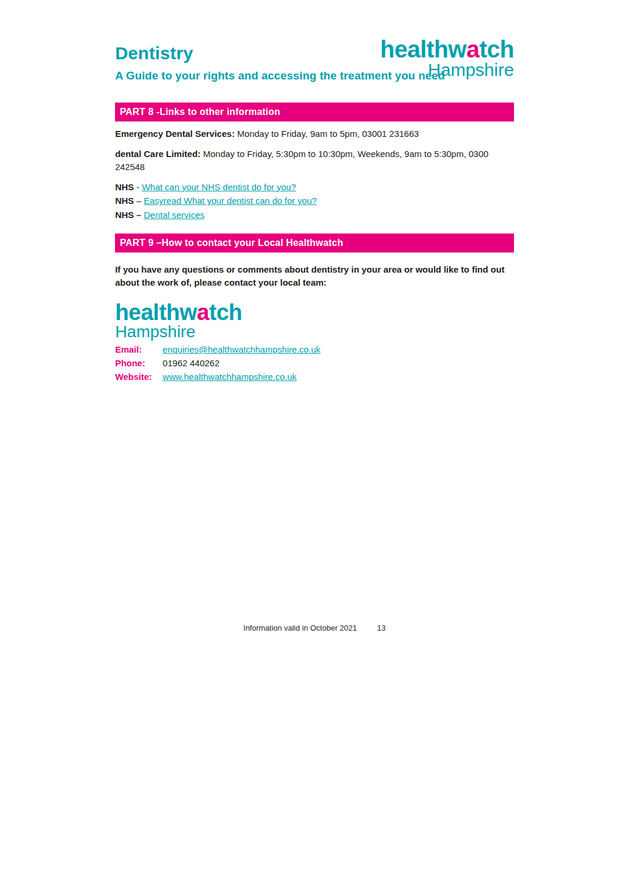healthwatch
Hampshire
Dentistry
A Guide to your rights and accessing the treatment you need
PART 8 -Links to other information
Emergency Dental Services: Monday to Friday, 9am to 5pm, 03001 231663
dental Care Limited: Monday to Friday, 5:30pm to 10:30pm, Weekends, 9am to 5:30pm, 0300 242548
NHS - What can your NHS dentist do for you?
NHS – Easyread What your dentist can do for you?
NHS – Dental services
PART 9 –How to contact your Local Healthwatch
If you have any questions or comments about dentistry in your area or would like to find out about the work of, please contact your local team:
healthwatch
Hampshire
| Email: | enquiries@healthwatchhampshire.co.uk |
| Phone: | 01962 440262 |
| Website: | www.healthwatchhampshire.co.uk |
Information valid in October 202113